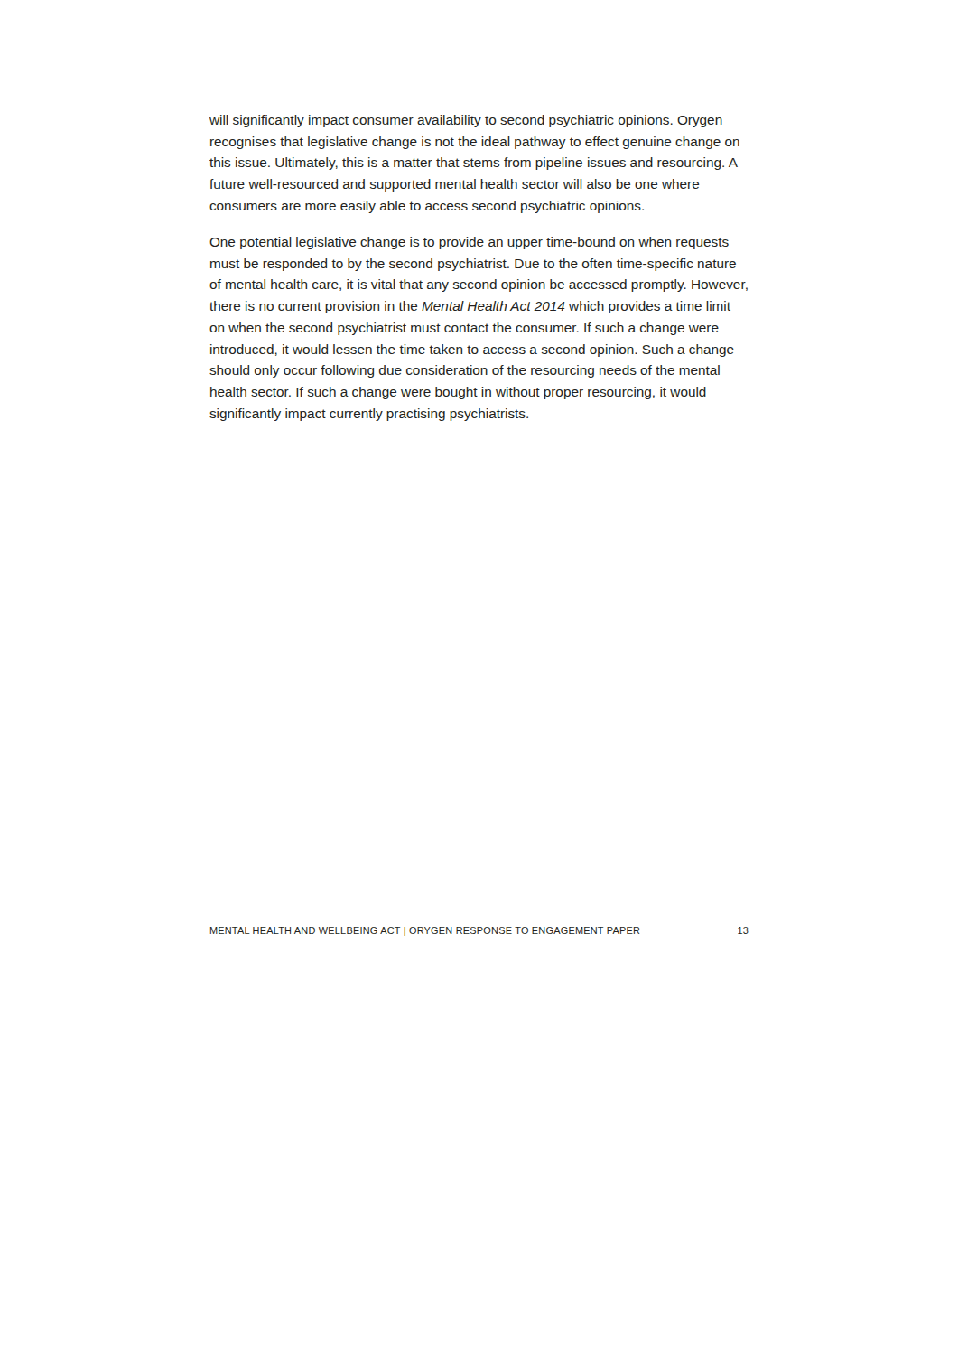will significantly impact consumer availability to second psychiatric opinions. Orygen recognises that legislative change is not the ideal pathway to effect genuine change on this issue. Ultimately, this is a matter that stems from pipeline issues and resourcing. A future well-resourced and supported mental health sector will also be one where consumers are more easily able to access second psychiatric opinions.
One potential legislative change is to provide an upper time-bound on when requests must be responded to by the second psychiatrist. Due to the often time-specific nature of mental health care, it is vital that any second opinion be accessed promptly. However, there is no current provision in the Mental Health Act 2014 which provides a time limit on when the second psychiatrist must contact the consumer. If such a change were introduced, it would lessen the time taken to access a second opinion. Such a change should only occur following due consideration of the resourcing needs of the mental health sector. If such a change were bought in without proper resourcing, it would significantly impact currently practising psychiatrists.
Mental Health and Wellbeing Act | Orygen Response to Engagement Paper 13